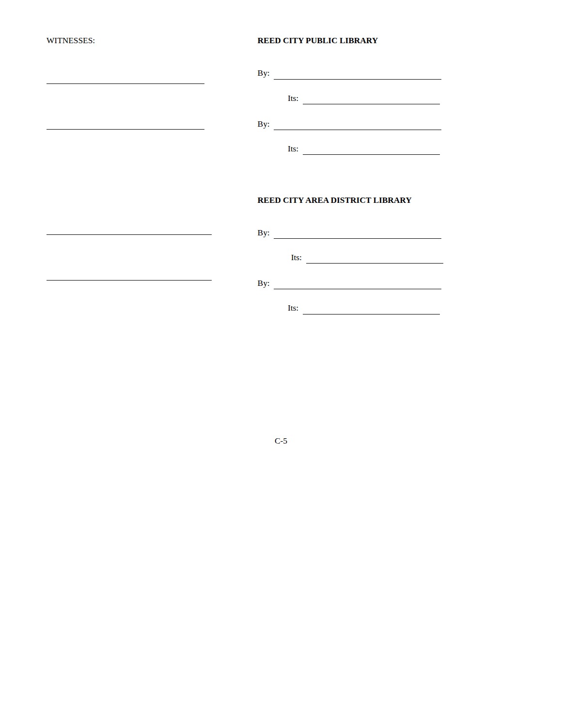| WITNESSES: | REED CITY PUBLIC LIBRARY By: Its: By: Its: |
| | REED CITY AREA DISTRICT LIBRARY By: Its: By: Its: |
C-5